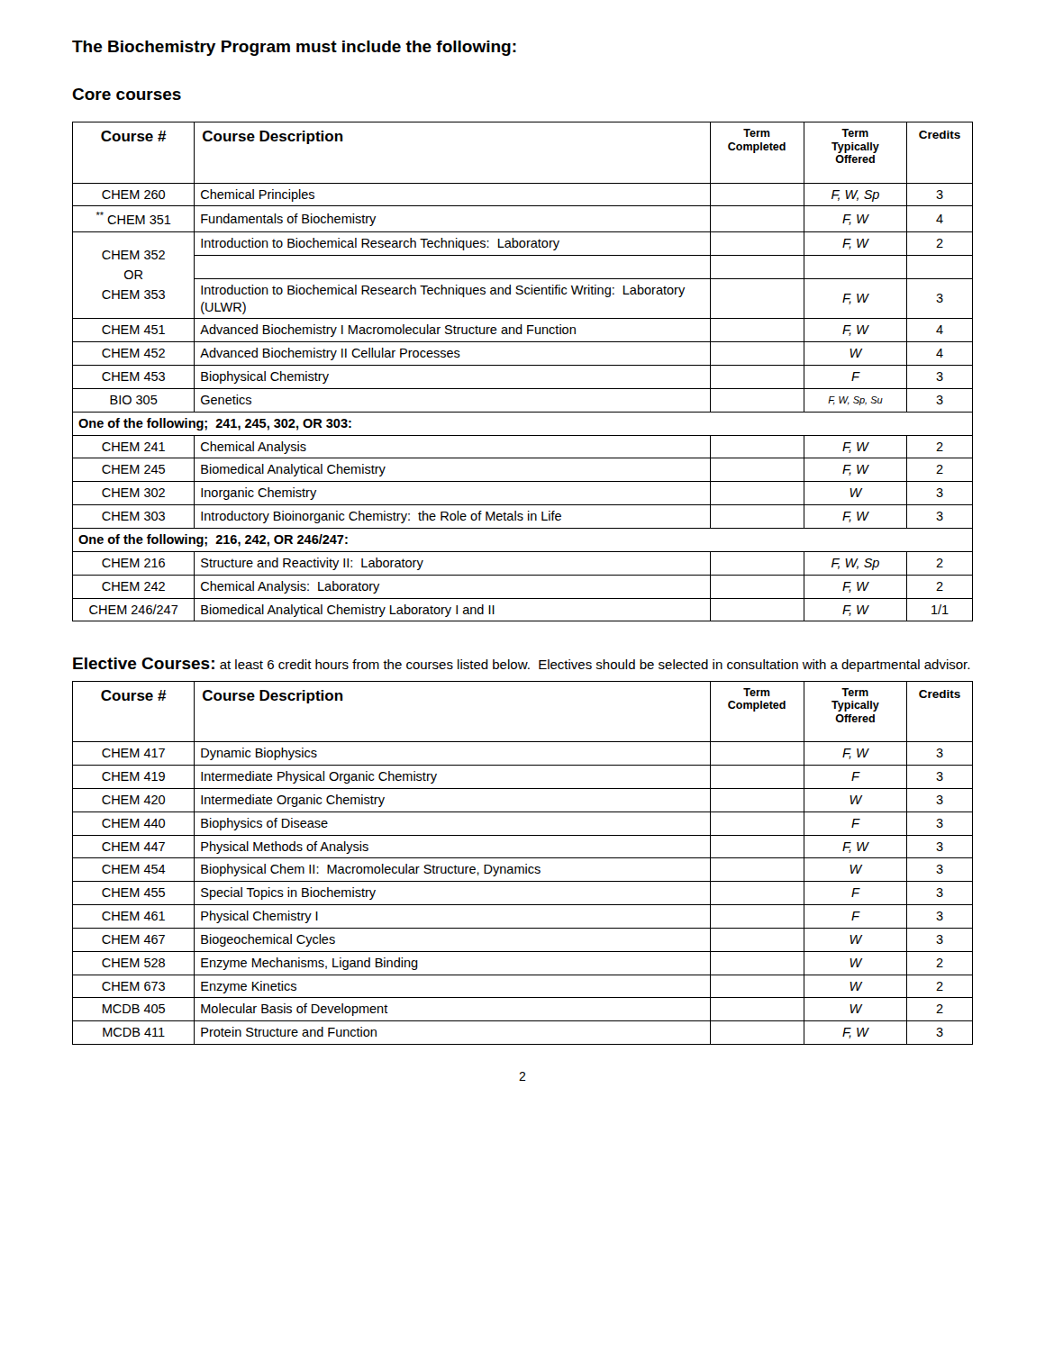The Biochemistry Program must include the following:
Core courses
| Course # | Course Description | Term Completed | Term Typically Offered | Credits |
| --- | --- | --- | --- | --- |
| CHEM 260 | Chemical Principles | | F, W, Sp | 3 |
| ** CHEM 351 | Fundamentals of Biochemistry | | F, W | 4 |
| CHEM 352 OR CHEM 353 | Introduction to Biochemical Research Techniques: Laboratory | | F, W | 2 |
| Introduction to Biochemical Research Techniques and Scientific Writing: Laboratory (ULWR) | | F, W | 3 |
| CHEM 451 | Advanced Biochemistry I Macromolecular Structure and Function | | F, W | 4 |
| CHEM 452 | Advanced Biochemistry II Cellular Processes | | W | 4 |
| CHEM 453 | Biophysical Chemistry | | F | 3 |
| BIO 305 | Genetics | | F, W, Sp, Su | 3 |
| One of the following; 241, 245, 302, OR 303: |
| CHEM 241 | Chemical Analysis | | F, W | 2 |
| CHEM 245 | Biomedical Analytical Chemistry | | F, W | 2 |
| CHEM 302 | Inorganic Chemistry | | W | 3 |
| CHEM 303 | Introductory Bioinorganic Chemistry: the Role of Metals in Life | | F, W | 3 |
| One of the following; 216, 242, OR 246/247: |
| CHEM 216 | Structure and Reactivity II: Laboratory | | F, W, Sp | 2 |
| CHEM 242 | Chemical Analysis: Laboratory | | F, W | 2 |
| CHEM 246/247 | Biomedical Analytical Chemistry Laboratory I and II | | F, W | 1/1 |
Elective Courses: at least 6 credit hours from the courses listed below. Electives should be selected in consultation with a departmental advisor.
| Course # | Course Description | Term Completed | Term Typically Offered | Credits |
| --- | --- | --- | --- | --- |
| CHEM 417 | Dynamic Biophysics | | F, W | 3 |
| CHEM 419 | Intermediate Physical Organic Chemistry | | F | 3 |
| CHEM 420 | Intermediate Organic Chemistry | | W | 3 |
| CHEM 440 | Biophysics of Disease | | F | 3 |
| CHEM 447 | Physical Methods of Analysis | | F, W | 3 |
| CHEM 454 | Biophysical Chem II: Macromolecular Structure, Dynamics | | W | 3 |
| CHEM 455 | Special Topics in Biochemistry | | F | 3 |
| CHEM 461 | Physical Chemistry I | | F | 3 |
| CHEM 467 | Biogeochemical Cycles | | W | 3 |
| CHEM 528 | Enzyme Mechanisms, Ligand Binding | | W | 2 |
| CHEM 673 | Enzyme Kinetics | | W | 2 |
| MCDB 405 | Molecular Basis of Development | | W | 2 |
| MCDB 411 | Protein Structure and Function | | F, W | 3 |
2